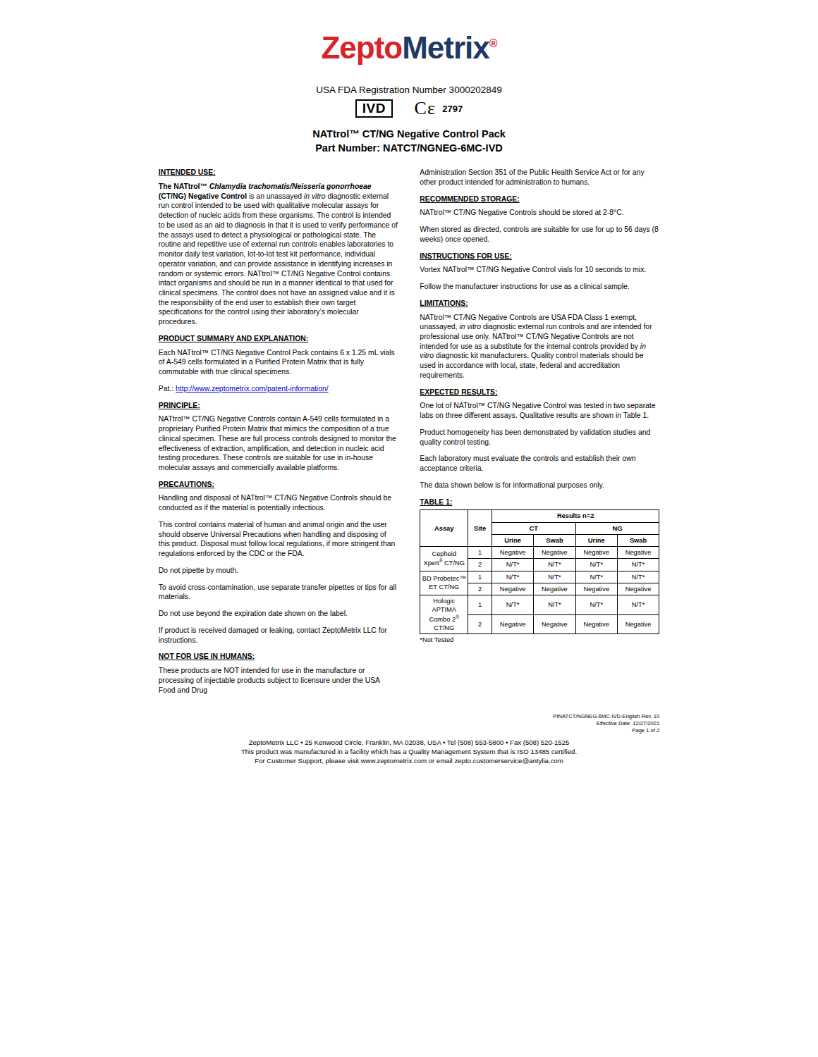ZeptoMetrix®
USA FDA Registration Number 3000202849
IVD C ε 2797
NATtrol™ CT/NG Negative Control Pack
Part Number: NATCT/NGNEG-6MC-IVD
Intended Use:
The NATtrol™ Chlamydia trachomatis/Neisseria gonorrhoeae (CT/NG) Negative Control is an unassayed in vitro diagnostic external run control intended to be used with qualitative molecular assays for detection of nucleic acids from these organisms. The control is intended to be used as an aid to diagnosis in that it is used to verify performance of the assays used to detect a physiological or pathological state. The routine and repetitive use of external run controls enables laboratories to monitor daily test variation, lot-to-lot test kit performance, individual operator variation, and can provide assistance in identifying increases in random or systemic errors. NATtrol™ CT/NG Negative Control contains intact organisms and should be run in a manner identical to that used for clinical specimens. The control does not have an assigned value and it is the responsibility of the end user to establish their own target specifications for the control using their laboratory’s molecular procedures.
Product Summary and Explanation:
Each NATtrol™ CT/NG Negative Control Pack contains 6 x 1.25 mL vials of A-549 cells formulated in a Purified Protein Matrix that is fully commutable with true clinical specimens.
Pat.: http://www.zeptometrix.com/patent-information/
Principle:
NATtrol™ CT/NG Negative Controls contain A-549 cells formulated in a proprietary Purified Protein Matrix that mimics the composition of a true clinical specimen. These are full process controls designed to monitor the effectiveness of extraction, amplification, and detection in nucleic acid testing procedures. These controls are suitable for use in in-house molecular assays and commercially available platforms.
Precautions:
Handling and disposal of NATtrol™ CT/NG Negative Controls should be conducted as if the material is potentially infectious.
This control contains material of human and animal origin and the user should observe Universal Precautions when handling and disposing of this product. Disposal must follow local regulations, if more stringent than regulations enforced by the CDC or the FDA.
Do not pipette by mouth.
To avoid cross-contamination, use separate transfer pipettes or tips for all materials.
Do not use beyond the expiration date shown on the label.
If product is received damaged or leaking, contact ZeptoMetrix LLC for instructions.
Not For Use In Humans:
These products are NOT intended for use in the manufacture or processing of injectable products subject to licensure under the USA Food and Drug
Administration Section 351 of the Public Health Service Act or for any other product intended for administration to humans.
Recommended Storage:
NATtrol™ CT/NG Negative Controls should be stored at 2-8°C.
When stored as directed, controls are suitable for use for up to 56 days (8 weeks) once opened.
Instructions For Use:
Vortex NATtrol™ CT/NG Negative Control vials for 10 seconds to mix.
Follow the manufacturer instructions for use as a clinical sample.
Limitations:
NATtrol™ CT/NG Negative Controls are USA FDA Class 1 exempt, unassayed, in vitro diagnostic external run controls and are intended for professional use only. NATtrol™ CT/NG Negative Controls are not intended for use as a substitute for the internal controls provided by in vitro diagnostic kit manufacturers. Quality control materials should be used in accordance with local, state, federal and accreditation requirements.
Expected Results:
One lot of NATtrol™ CT/NG Negative Control was tested in two separate labs on three different assays. Qualitative results are shown in Table 1.
Product homogeneity has been demonstrated by validation studies and quality control testing.
Each laboratory must evaluate the controls and establish their own acceptance criteria.
The data shown below is for informational purposes only.
Table 1:
| Assay | Site | Results n=2 |
| --- | --- | --- |
| CT | NG |
| Urine | Swab | Urine | Swab |
| Cepheid Xpert ® CT/NG | 1 | Negative | Negative | Negative | Negative |
| 2 | N/T* | N/T* | N/T* | N/T* |
| BD Probetec™ ET CT/NG | 1 | N/T* | N/T* | N/T* | N/T* |
| 2 | Negative | Negative | Negative | Negative |
| Hologic APTIMA Combo 2 ® CT/NG | 1 | N/T* | N/T* | N/T* | N/T* |
| 2 | Negative | Negative | Negative | Negative |
*Not Tested
PINATCT/NGNEG-6MC-IVD-English Rev. 10
Effective Date: 12/27/2021
Page 1 of 2
ZeptoMetrix LLC • 25 Kenwood Circle, Franklin, MA 02038, USA • Tel (508) 553-5800 • Fax (508) 520-1525
This product was manufactured in a facility which has a Quality Management System that is ISO 13485 certified.
For Customer Support, please visit www.zeptometrix.com or email zepto.customerservice@antylia.com